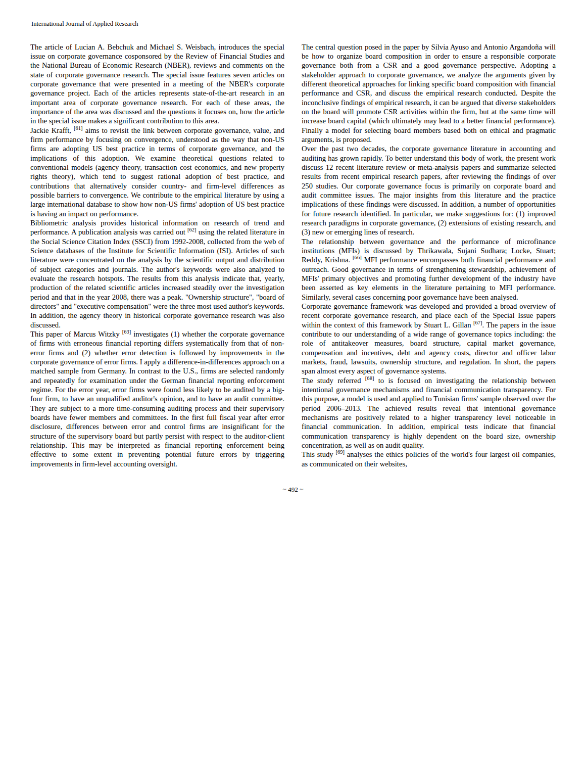International Journal of Applied Research
The article of Lucian A. Bebchuk and Michael S. Weisbach, introduces the special issue on corporate governance cosponsored by the Review of Financial Studies and the National Bureau of Economic Research (NBER), reviews and comments on the state of corporate governance research. The special issue features seven articles on corporate governance that were presented in a meeting of the NBER's corporate governance project. Each of the articles represents state-of-the-art research in an important area of corporate governance research. For each of these areas, the importance of the area was discussed and the questions it focuses on, how the article in the special issue makes a significant contribution to this area.
Jackie Krafft, [61] aims to revisit the link between corporate governance, value, and firm performance by focusing on convergence, understood as the way that non-US firms are adopting US best practice in terms of corporate governance, and the implications of this adoption. We examine theoretical questions related to conventional models (agency theory, transaction cost economics, and new property rights theory), which tend to suggest rational adoption of best practice, and contributions that alternatively consider country- and firm-level differences as possible barriers to convergence. We contribute to the empirical literature by using a large international database to show how non-US firms' adoption of US best practice is having an impact on performance.
Bibliometric analysis provides historical information on research of trend and performance. A publication analysis was carried out [62] using the related literature in the Social Science Citation Index (SSCI) from 1992-2008, collected from the web of Science databases of the Institute for Scientific Information (ISI). Articles of such literature were concentrated on the analysis by the scientific output and distribution of subject categories and journals. The author's keywords were also analyzed to evaluate the research hotspots. The results from this analysis indicate that, yearly, production of the related scientific articles increased steadily over the investigation period and that in the year 2008, there was a peak. "Ownership structure", "board of directors" and "executive compensation" were the three most used author's keywords. In addition, the agency theory in historical corporate governance research was also discussed.
This paper of Marcus Witzky [63] investigates (1) whether the corporate governance of firms with erroneous financial reporting differs systematically from that of non-error firms and (2) whether error detection is followed by improvements in the corporate governance of error firms. I apply a difference-in-differences approach on a matched sample from Germany. In contrast to the U.S., firms are selected randomly and repeatedly for examination under the German financial reporting enforcement regime. For the error year, error firms were found less likely to be audited by a big-four firm, to have an unqualified auditor's opinion, and to have an audit committee. They are subject to a more time-consuming auditing process and their supervisory boards have fewer members and committees. In the first full fiscal year after error disclosure, differences between error and control firms are insignificant for the structure of the supervisory board but partly persist with respect to the auditor-client relationship. This may be interpreted as financial reporting enforcement being effective to some extent in preventing potential future errors by triggering improvements in firm-level accounting oversight.
The central question posed in the paper by Silvia Ayuso and Antonio Argandoña will be how to organize board composition in order to ensure a responsible corporate governance both from a CSR and a good governance perspective. Adopting a stakeholder approach to corporate governance, we analyze the arguments given by different theoretical approaches for linking specific board composition with financial performance and CSR, and discuss the empirical research conducted. Despite the inconclusive findings of empirical research, it can be argued that diverse stakeholders on the board will promote CSR activities within the firm, but at the same time will increase board capital (which ultimately may lead to a better financial performance). Finally a model for selecting board members based both on ethical and pragmatic arguments, is proposed.
Over the past two decades, the corporate governance literature in accounting and auditing has grown rapidly. To better understand this body of work, the present work discuss 12 recent literature review or meta-analysis papers and summarize selected results from recent empirical research papers, after reviewing the findings of over 250 studies. Our corporate governance focus is primarily on corporate board and audit committee issues. The major insights from this literature and the practice implications of these findings were discussed. In addition, a number of opportunities for future research identified. In particular, we make suggestions for: (1) improved research paradigms in corporate governance, (2) extensions of existing research, and (3) new or emerging lines of research.
The relationship between governance and the performance of microfinance institutions (MFIs) is discussed by Thrikawala, Sujani Sudhara; Locke, Stuart; Reddy, Krishna. [66] MFI performance encompasses both financial performance and outreach. Good governance in terms of strengthening stewardship, achievement of MFIs' primary objectives and promoting further development of the industry have been asserted as key elements in the literature pertaining to MFI performance. Similarly, several cases concerning poor governance have been analysed.
Corporate governance framework was developed and provided a broad overview of recent corporate governance research, and place each of the Special Issue papers within the context of this framework by Stuart L. Gillan [67]. The papers in the issue contribute to our understanding of a wide range of governance topics including: the role of antitakeover measures, board structure, capital market governance, compensation and incentives, debt and agency costs, director and officer labor markets, fraud, lawsuits, ownership structure, and regulation. In short, the papers span almost every aspect of governance systems.
The study referred [68] to is focused on investigating the relationship between intentional governance mechanisms and financial communication transparency. For this purpose, a model is used and applied to Tunisian firms' sample observed over the period 2006–2013. The achieved results reveal that intentional governance mechanisms are positively related to a higher transparency level noticeable in financial communication. In addition, empirical tests indicate that financial communication transparency is highly dependent on the board size, ownership concentration, as well as on audit quality.
This study [69] analyses the ethics policies of the world's four largest oil companies, as communicated on their websites,
~ 492 ~